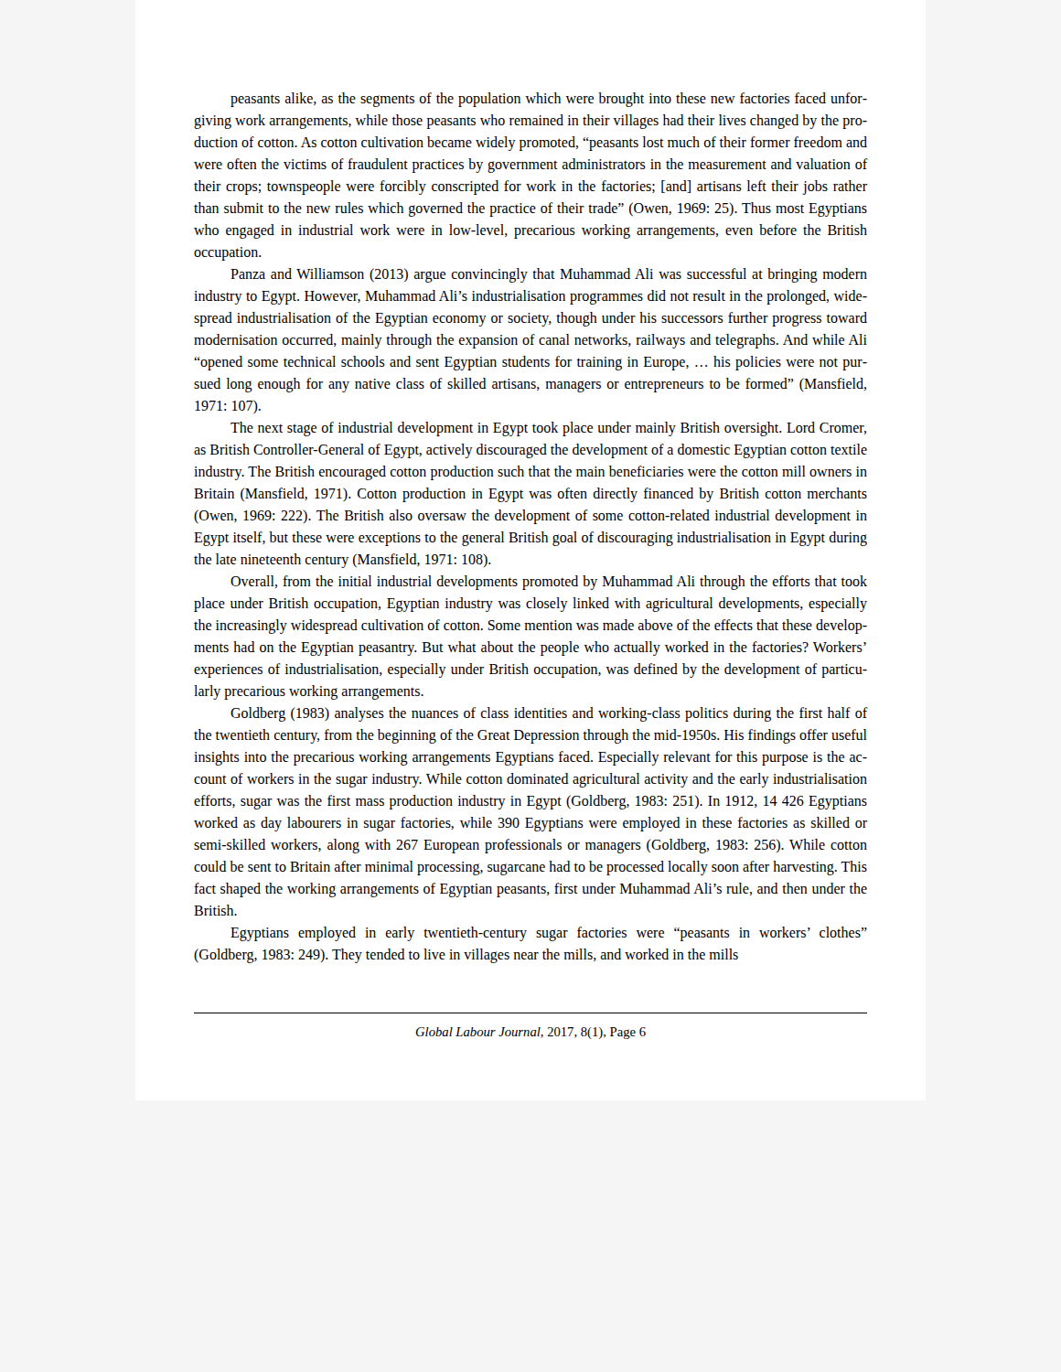peasants alike, as the segments of the population which were brought into these new factories faced unforgiving work arrangements, while those peasants who remained in their villages had their lives changed by the production of cotton. As cotton cultivation became widely promoted, “peasants lost much of their former freedom and were often the victims of fraudulent practices by government administrators in the measurement and valuation of their crops; townspeople were forcibly conscripted for work in the factories; [and] artisans left their jobs rather than submit to the new rules which governed the practice of their trade” (Owen, 1969: 25). Thus most Egyptians who engaged in industrial work were in low-level, precarious working arrangements, even before the British occupation.
Panza and Williamson (2013) argue convincingly that Muhammad Ali was successful at bringing modern industry to Egypt. However, Muhammad Ali’s industrialisation programmes did not result in the prolonged, widespread industrialisation of the Egyptian economy or society, though under his successors further progress toward modernisation occurred, mainly through the expansion of canal networks, railways and telegraphs. And while Ali “opened some technical schools and sent Egyptian students for training in Europe, … his policies were not pursued long enough for any native class of skilled artisans, managers or entrepreneurs to be formed” (Mansfield, 1971: 107).
The next stage of industrial development in Egypt took place under mainly British oversight. Lord Cromer, as British Controller-General of Egypt, actively discouraged the development of a domestic Egyptian cotton textile industry. The British encouraged cotton production such that the main beneficiaries were the cotton mill owners in Britain (Mansfield, 1971). Cotton production in Egypt was often directly financed by British cotton merchants (Owen, 1969: 222). The British also oversaw the development of some cotton-related industrial development in Egypt itself, but these were exceptions to the general British goal of discouraging industrialisation in Egypt during the late nineteenth century (Mansfield, 1971: 108).
Overall, from the initial industrial developments promoted by Muhammad Ali through the efforts that took place under British occupation, Egyptian industry was closely linked with agricultural developments, especially the increasingly widespread cultivation of cotton. Some mention was made above of the effects that these developments had on the Egyptian peasantry. But what about the people who actually worked in the factories? Workers’ experiences of industrialisation, especially under British occupation, was defined by the development of particularly precarious working arrangements.
Goldberg (1983) analyses the nuances of class identities and working-class politics during the first half of the twentieth century, from the beginning of the Great Depression through the mid-1950s. His findings offer useful insights into the precarious working arrangements Egyptians faced. Especially relevant for this purpose is the account of workers in the sugar industry. While cotton dominated agricultural activity and the early industrialisation efforts, sugar was the first mass production industry in Egypt (Goldberg, 1983: 251). In 1912, 14 426 Egyptians worked as day labourers in sugar factories, while 390 Egyptians were employed in these factories as skilled or semi-skilled workers, along with 267 European professionals or managers (Goldberg, 1983: 256). While cotton could be sent to Britain after minimal processing, sugarcane had to be processed locally soon after harvesting. This fact shaped the working arrangements of Egyptian peasants, first under Muhammad Ali’s rule, and then under the British.
Egyptians employed in early twentieth-century sugar factories were “peasants in workers’ clothes” (Goldberg, 1983: 249). They tended to live in villages near the mills, and worked in the mills
Global Labour Journal, 2017, 8(1), Page 6